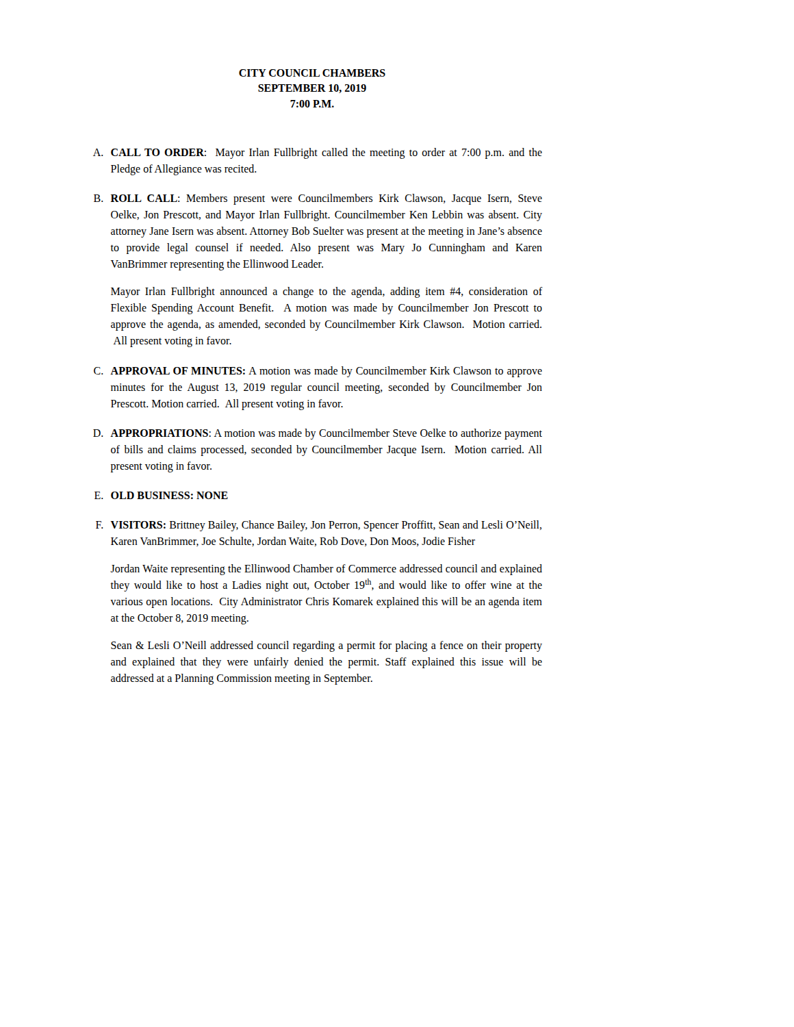CITY COUNCIL CHAMBERS
SEPTEMBER 10, 2019
7:00 P.M.
CALL TO ORDER: Mayor Irlan Fullbright called the meeting to order at 7:00 p.m. and the Pledge of Allegiance was recited.
ROLL CALL: Members present were Councilmembers Kirk Clawson, Jacque Isern, Steve Oelke, Jon Prescott, and Mayor Irlan Fullbright. Councilmember Ken Lebbin was absent. City attorney Jane Isern was absent. Attorney Bob Suelter was present at the meeting in Jane’s absence to provide legal counsel if needed. Also present was Mary Jo Cunningham and Karen VanBrimmer representing the Ellinwood Leader.
Mayor Irlan Fullbright announced a change to the agenda, adding item #4, consideration of Flexible Spending Account Benefit. A motion was made by Councilmember Jon Prescott to approve the agenda, as amended, seconded by Councilmember Kirk Clawson. Motion carried. All present voting in favor.
APPROVAL OF MINUTES: A motion was made by Councilmember Kirk Clawson to approve minutes for the August 13, 2019 regular council meeting, seconded by Councilmember Jon Prescott. Motion carried. All present voting in favor.
APPROPRIATIONS: A motion was made by Councilmember Steve Oelke to authorize payment of bills and claims processed, seconded by Councilmember Jacque Isern. Motion carried. All present voting in favor.
OLD BUSINESS: NONE
VISITORS: Brittney Bailey, Chance Bailey, Jon Perron, Spencer Proffitt, Sean and Lesli O’Neill, Karen VanBrimmer, Joe Schulte, Jordan Waite, Rob Dove, Don Moos, Jodie Fisher
Jordan Waite representing the Ellinwood Chamber of Commerce addressed council and explained they would like to host a Ladies night out, October 19th, and would like to offer wine at the various open locations. City Administrator Chris Komarek explained this will be an agenda item at the October 8, 2019 meeting.
Sean & Lesli O’Neill addressed council regarding a permit for placing a fence on their property and explained that they were unfairly denied the permit. Staff explained this issue will be addressed at a Planning Commission meeting in September.